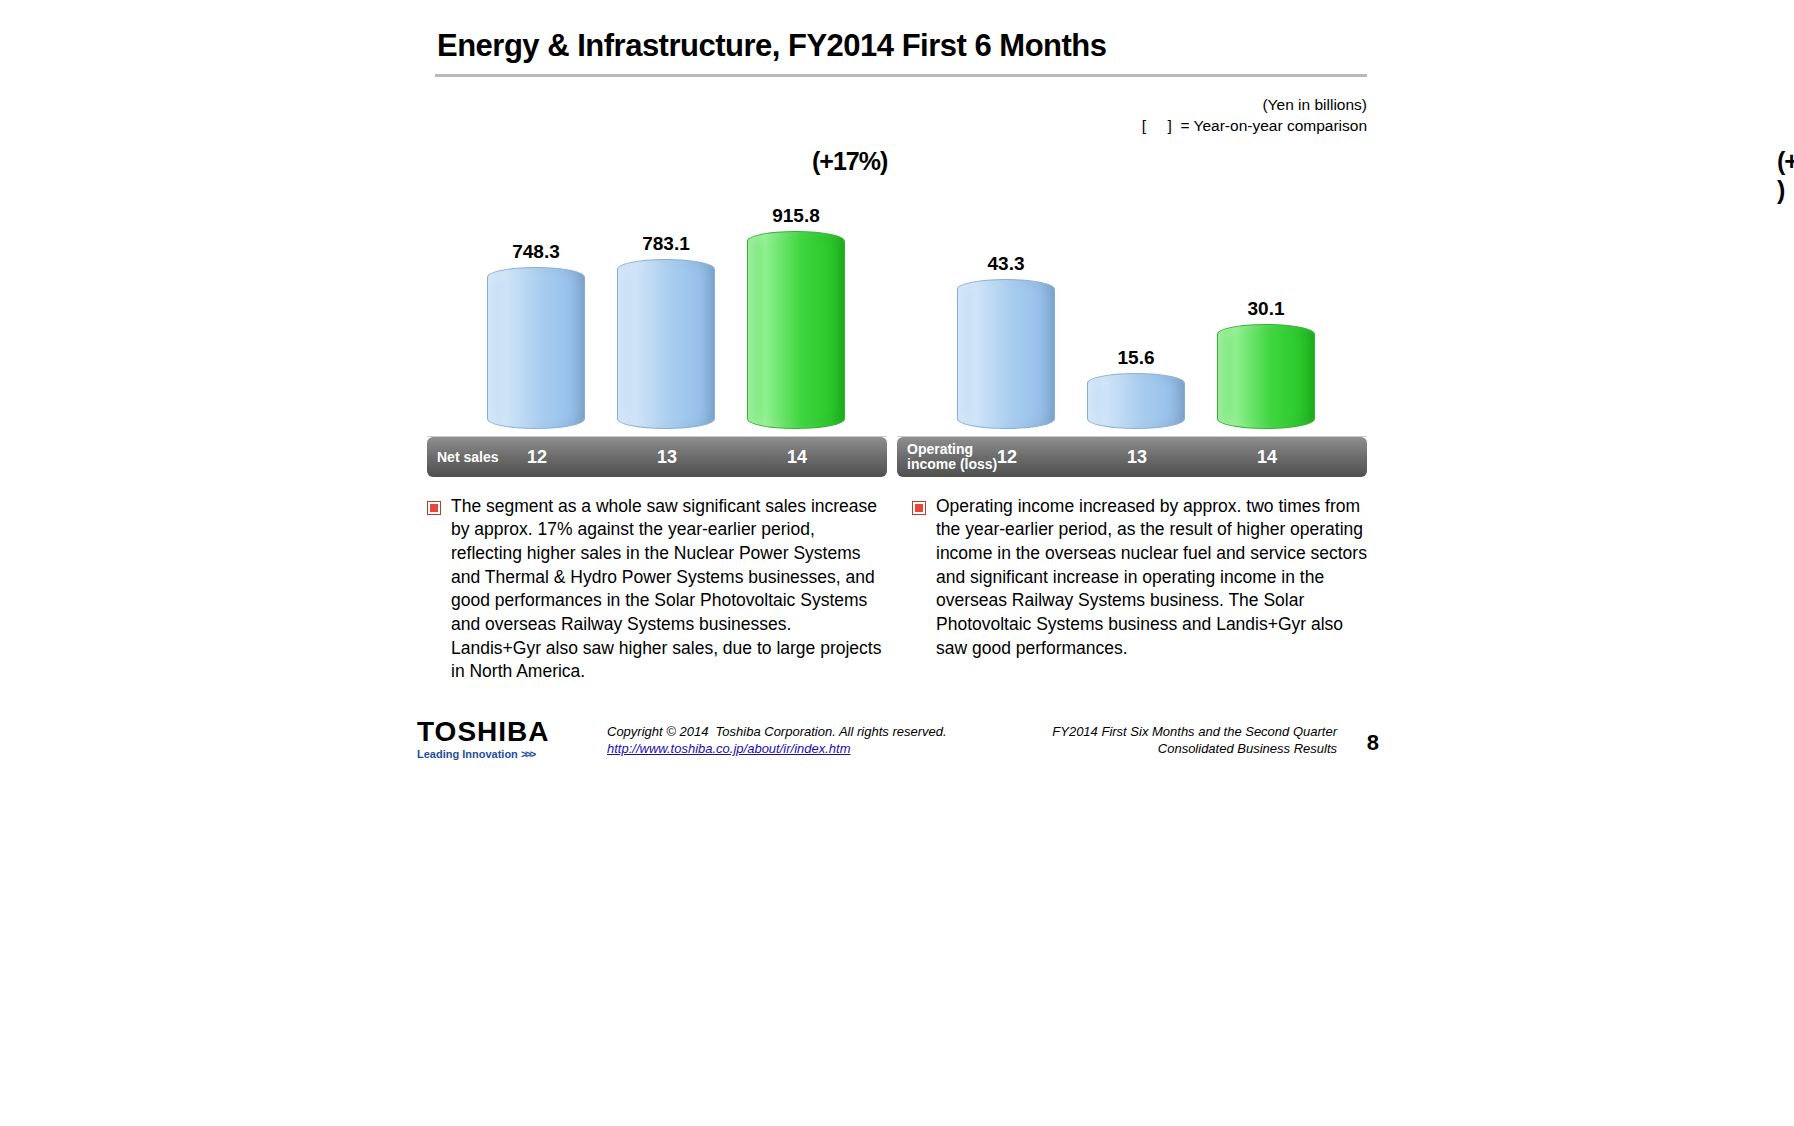Energy & Infrastructure, FY2014 First 6 Months
(Yen in billions)
[ ] = Year-on-year comparison
(+17%)
748.3
783.1
915.8
Net sales
12
13
14
(+14.5 )
43.3
15.6
30.1
Operating
income (loss)
12
13
14
The segment as a whole saw significant sales increase by approx. 17% against the year-earlier period, reflecting higher sales in the Nuclear Power Systems and Thermal & Hydro Power Systems businesses, and good performances in the Solar Photovoltaic Systems and overseas Railway Systems businesses. Landis+Gyr also saw higher sales, due to large projects in North America.
Operating income increased by approx. two times from the year-earlier period, as the result of higher operating income in the overseas nuclear fuel and service sectors and significant increase in operating income in the overseas Railway Systems business. The Solar Photovoltaic Systems business and Landis+Gyr also saw good performances.
TOSHIBA
Leading Innovation >>>
Copyright © 2014 Toshiba Corporation. All rights reserved.
http://www.toshiba.co.jp/about/ir/index.htm
FY2014 First Six Months and the Second Quarter
Consolidated Business Results
8